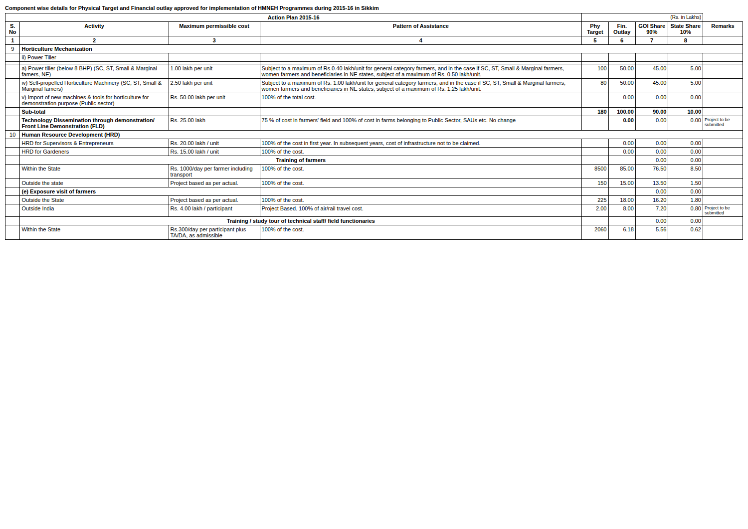Component wise details for Physical Target and Financial outlay approved for implementation of HMNEH Programmes during 2015-16 in Sikkim
| Action Plan 2015-16 | (Rs. in Lakhs) |
| S. No | Activity | Maximum permissible cost | Pattern of Assistance | Phy Target | Fin. Outlay | GOI Share 90% | State Share 10% | Remarks |
| 1 | 2 | 3 | 4 | 5 | 6 | 7 | 8 | |
| 9 | Horticulture Mechanization |
| | ii) Power Tiller | | | | | | | |
| | a) Power tiller (below 8 BHP) (SC, ST, Small & Marginal famers, NE) | 1.00 lakh per unit | Subject to a maximum of Rs.0.40 lakh/unit for general category farmers, and in the case if SC, ST, Small & Marginal farmers, women farmers and beneficiaries in NE states, subject of a maximum of Rs. 0.50 lakh/unit. | 100 | 50.00 | 45.00 | 5.00 | |
| | iv) Self-propelled Horticulture Machinery (SC, ST, Small & Marginal famers) | 2.50 lakh per unit | Subject to a maximum of Rs. 1.00 lakh/unit for general category farmers, and in the case if SC, ST, Small & Marginal farmers, women farmers and beneficiaries in NE states, subject of a maximum of Rs. 1.25 lakh/unit. | 80 | 50.00 | 45.00 | 5.00 | |
| | v) Import of new machines & tools for horticulture for demonstration purpose (Public sector) | Rs. 50.00 lakh per unit | 100% of the total cost. | | 0.00 | 0.00 | 0.00 | |
| | Sub-total | | | 180 | 100.00 | 90.00 | 10.00 | |
| | Technology Dissemination through demonstration/ Front Line Demonstration (FLD) | Rs. 25.00 lakh | 75 % of cost in farmers' field and 100% of cost in farms belonging to Public Sector, SAUs etc. No change | | 0.00 | 0.00 | 0.00 | Project to be submitted |
| 10 | Human Resource Development (HRD) |
| | HRD for Supervisors & Entrepreneurs | Rs. 20.00 lakh / unit | 100% of the cost in first year. In subsequent years, cost of infrastructure not to be claimed. | | 0.00 | 0.00 | 0.00 | |
| | HRD for Gardeners | Rs. 15.00 lakh / unit | 100% of the cost. | | 0.00 | 0.00 | 0.00 | |
| | Training of farmers | | | 0.00 | 0.00 | |
| | Within the State | Rs. 1000/day per farmer including transport | 100% of the cost. | 8500 | 85.00 | 76.50 | 8.50 | |
| | Outside the state | Project based as per actual. | 100% of the cost. | 150 | 15.00 | 13.50 | 1.50 | |
| | (e) Exposure visit of farmers | | | | 0.00 | 0.00 | |
| | Outside the State | Project based as per actual. | 100% of the cost. | 225 | 18.00 | 16.20 | 1.80 | |
| | Outside India | Rs. 4.00 lakh / participant | Project Based. 100% of air/rail travel cost. | 2.00 | 8.00 | 7.20 | 0.80 | Project to be submitted |
| | Training / study tour of technical staff/ field functionaries | | | 0.00 | 0.00 | |
| | Within the State | Rs.300/day per participant plus TA/DA, as admissible | 100% of the cost. | 2060 | 6.18 | 5.56 | 0.62 | |